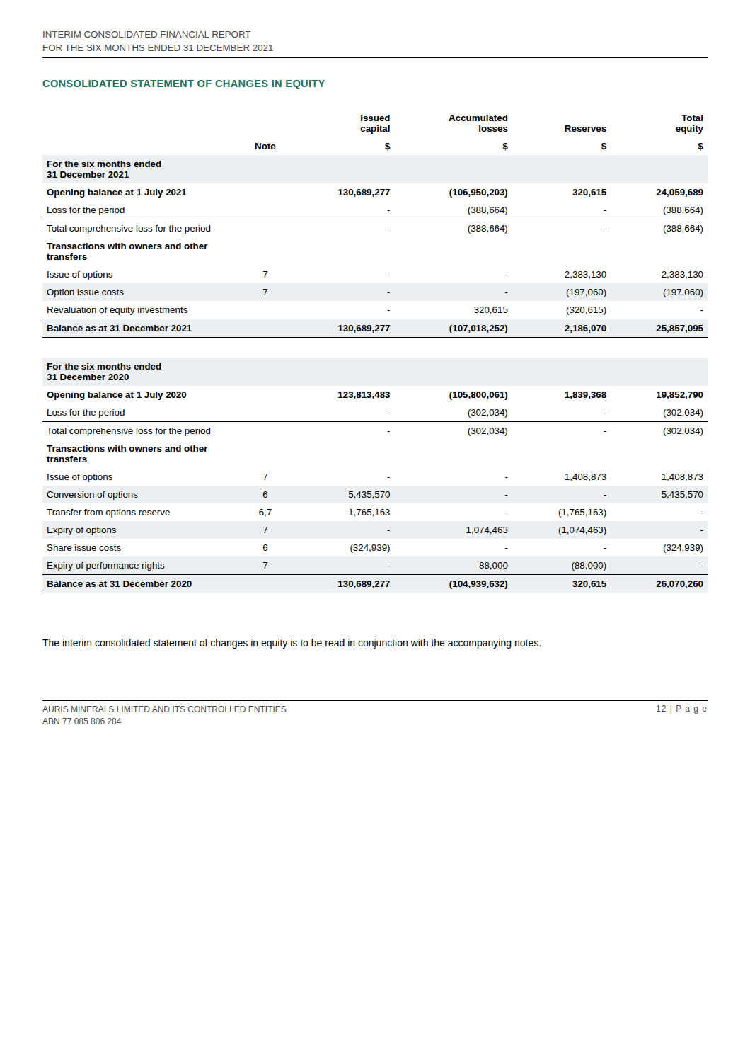INTERIM CONSOLIDATED FINANCIAL REPORT
FOR THE SIX MONTHS ENDED 31 DECEMBER 2021
Consolidated Statement of Changes in Equity
| | | Issued capital | Accumulated losses | Reserves | Total equity |
| --- | --- | --- | --- | --- | --- |
| | Note | $ | $ | $ | $ |
| For the six months ended 31 December 2021 | | | | |
| Opening balance at 1 July 2021 | | 130,689,277 | (106,950,203) | 320,615 | 24,059,689 |
| Loss for the period | | - | (388,664) | - | (388,664) |
| Total comprehensive loss for the period | | - | (388,664) | - | (388,664) |
| Transactions with owners and other transfers | | | | | |
| Issue of options | 7 | - | - | 2,383,130 | 2,383,130 |
| Option issue costs | 7 | - | - | (197,060) | (197,060) |
| Revaluation of equity investments | | - | 320,615 | (320,615) | - |
| Balance as at 31 December 2021 | | 130,689,277 | (107,018,252) | 2,186,070 | 25,857,095 |
| For the six months ended 31 December 2020 | | | | |
| Opening balance at 1 July 2020 | | 123,813,483 | (105,800,061) | 1,839,368 | 19,852,790 |
| Loss for the period | | - | (302,034) | - | (302,034) |
| Total comprehensive loss for the period | | - | (302,034) | - | (302,034) |
| Transactions with owners and other transfers | | | | | |
| Issue of options | 7 | - | - | 1,408,873 | 1,408,873 |
| Conversion of options | 6 | 5,435,570 | - | - | 5,435,570 |
| Transfer from options reserve | 6,7 | 1,765,163 | - | (1,765,163) | - |
| Expiry of options | 7 | - | 1,074,463 | (1,074,463) | - |
| Share issue costs | 6 | (324,939) | - | - | (324,939) |
| Expiry of performance rights | 7 | - | 88,000 | (88,000) | - |
| Balance as at 31 December 2020 | | 130,689,277 | (104,939,632) | 320,615 | 26,070,260 |
The interim consolidated statement of changes in equity is to be read in conjunction with the accompanying notes.
AURIS MINERALS LIMITED AND ITS CONTROLLED ENTITIES
ABN 77 085 806 284
12 | P a g e